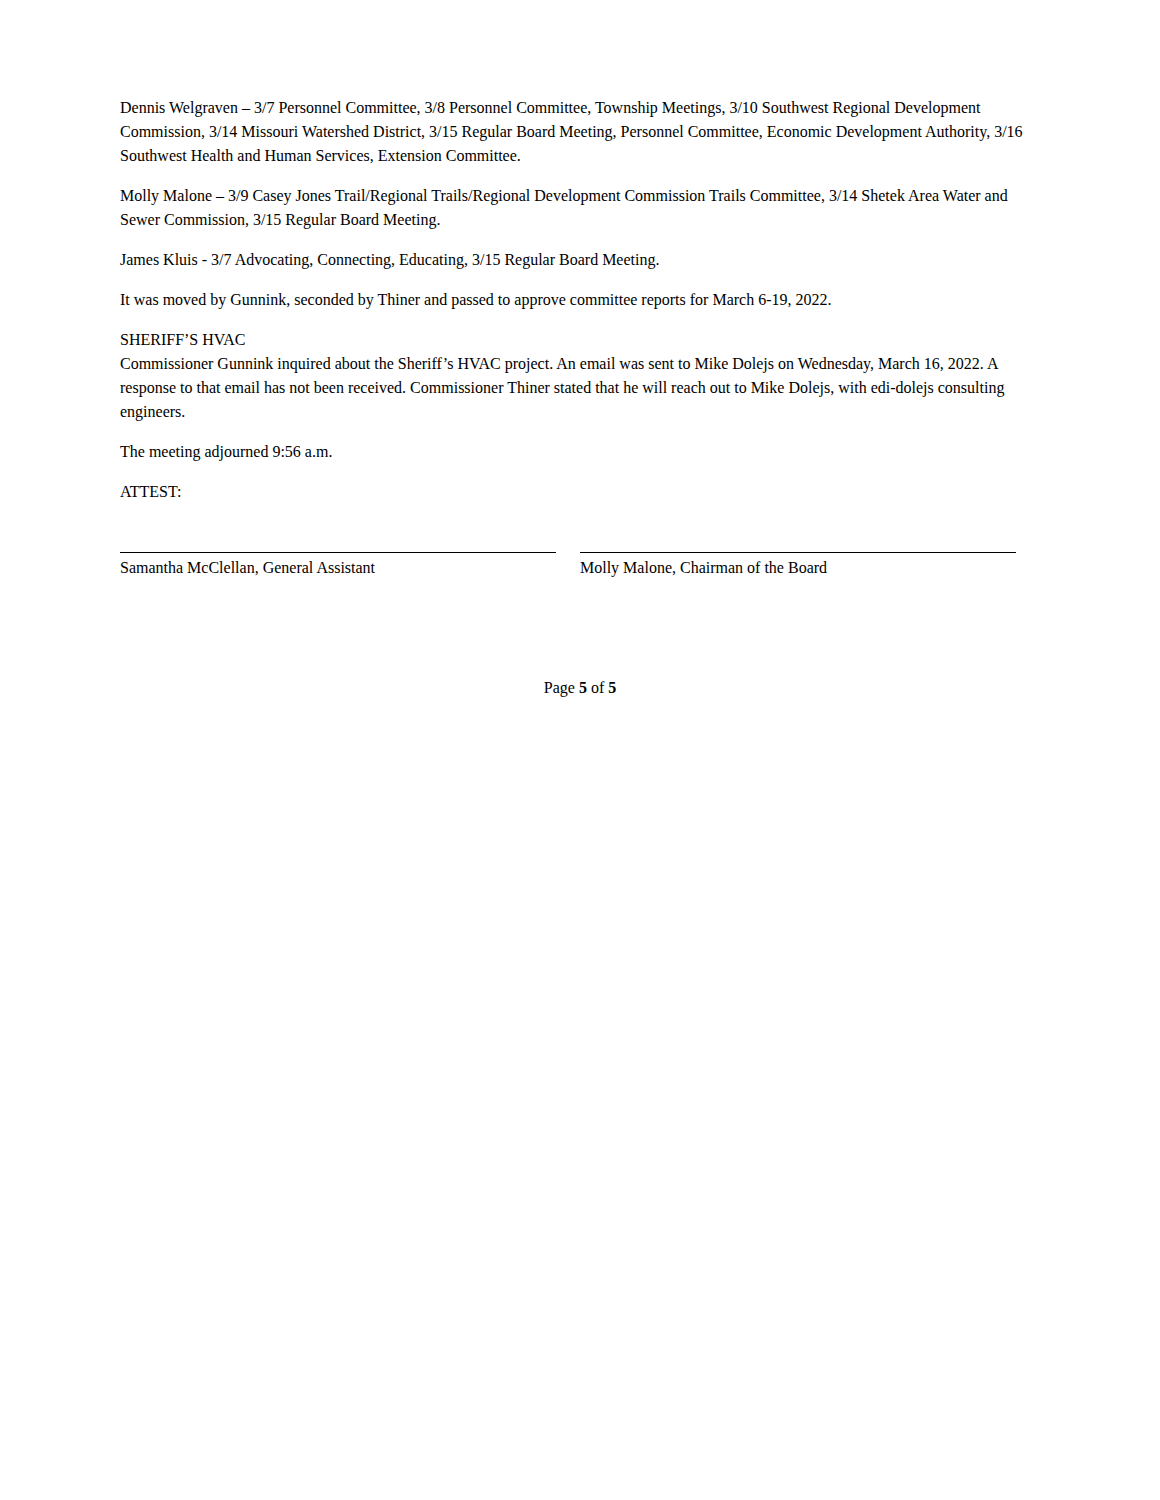Dennis Welgraven – 3/7 Personnel Committee, 3/8 Personnel Committee, Township Meetings, 3/10 Southwest Regional Development Commission, 3/14 Missouri Watershed District, 3/15 Regular Board Meeting, Personnel Committee, Economic Development Authority, 3/16 Southwest Health and Human Services, Extension Committee.
Molly Malone – 3/9 Casey Jones Trail/Regional Trails/Regional Development Commission Trails Committee, 3/14 Shetek Area Water and Sewer Commission, 3/15 Regular Board Meeting.
James Kluis - 3/7 Advocating, Connecting, Educating, 3/15 Regular Board Meeting.
It was moved by Gunnink, seconded by Thiner and passed to approve committee reports for March 6-19, 2022.
SHERIFF’S HVAC
Commissioner Gunnink inquired about the Sheriff’s HVAC project. An email was sent to Mike Dolejs on Wednesday, March 16, 2022. A response to that email has not been received. Commissioner Thiner stated that he will reach out to Mike Dolejs, with edi-dolejs consulting engineers.
The meeting adjourned 9:56 a.m.
ATTEST:
| Samantha McClellan, General Assistant | Molly Malone, Chairman of the Board |
Page 5 of 5